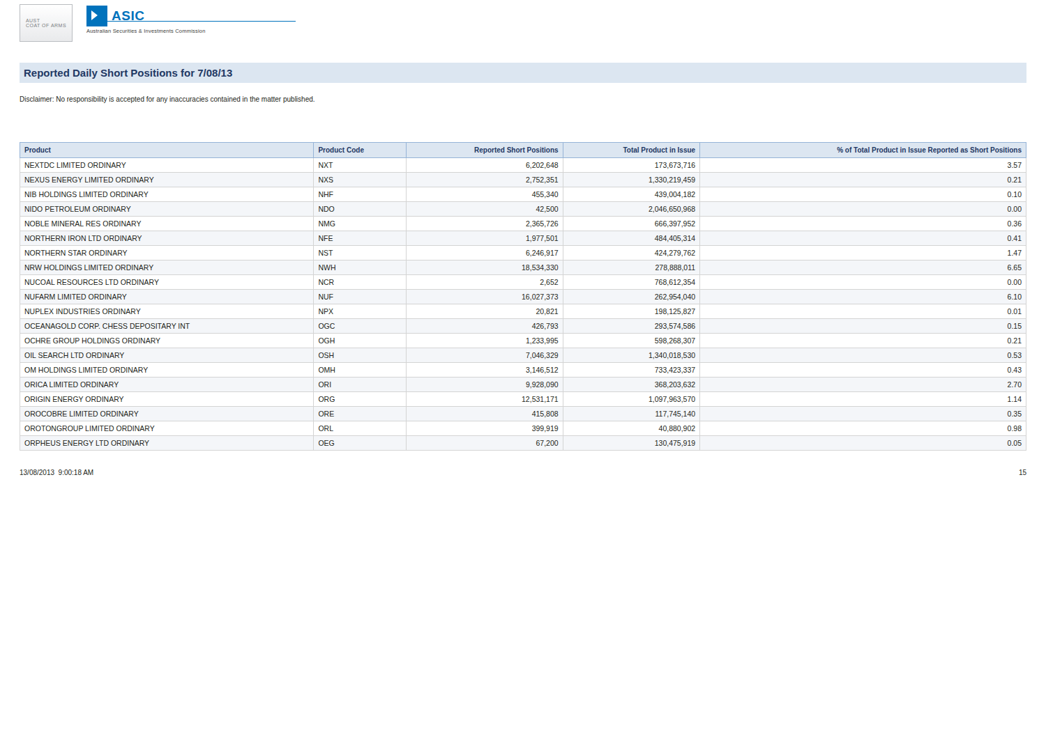AUST
COAT OF ARMS
ASIC
Australian Securities & Investments Commission
Reported Daily Short Positions for 7/08/13
Disclaimer: No responsibility is accepted for any inaccuracies contained in the matter published.
| Product | Product Code | Reported Short Positions | Total Product in Issue | % of Total Product in Issue Reported as Short Positions |
| --- | --- | --- | --- | --- |
| NEXTDC LIMITED ORDINARY | NXT | 6,202,648 | 173,673,716 | 3.57 |
| NEXUS ENERGY LIMITED ORDINARY | NXS | 2,752,351 | 1,330,219,459 | 0.21 |
| NIB HOLDINGS LIMITED ORDINARY | NHF | 455,340 | 439,004,182 | 0.10 |
| NIDO PETROLEUM ORDINARY | NDO | 42,500 | 2,046,650,968 | 0.00 |
| NOBLE MINERAL RES ORDINARY | NMG | 2,365,726 | 666,397,952 | 0.36 |
| NORTHERN IRON LTD ORDINARY | NFE | 1,977,501 | 484,405,314 | 0.41 |
| NORTHERN STAR ORDINARY | NST | 6,246,917 | 424,279,762 | 1.47 |
| NRW HOLDINGS LIMITED ORDINARY | NWH | 18,534,330 | 278,888,011 | 6.65 |
| NUCOAL RESOURCES LTD ORDINARY | NCR | 2,652 | 768,612,354 | 0.00 |
| NUFARM LIMITED ORDINARY | NUF | 16,027,373 | 262,954,040 | 6.10 |
| NUPLEX INDUSTRIES ORDINARY | NPX | 20,821 | 198,125,827 | 0.01 |
| OCEANAGOLD CORP. CHESS DEPOSITARY INT | OGC | 426,793 | 293,574,586 | 0.15 |
| OCHRE GROUP HOLDINGS ORDINARY | OGH | 1,233,995 | 598,268,307 | 0.21 |
| OIL SEARCH LTD ORDINARY | OSH | 7,046,329 | 1,340,018,530 | 0.53 |
| OM HOLDINGS LIMITED ORDINARY | OMH | 3,146,512 | 733,423,337 | 0.43 |
| ORICA LIMITED ORDINARY | ORI | 9,928,090 | 368,203,632 | 2.70 |
| ORIGIN ENERGY ORDINARY | ORG | 12,531,171 | 1,097,963,570 | 1.14 |
| OROCOBRE LIMITED ORDINARY | ORE | 415,808 | 117,745,140 | 0.35 |
| OROTONGROUP LIMITED ORDINARY | ORL | 399,919 | 40,880,902 | 0.98 |
| ORPHEUS ENERGY LTD ORDINARY | OEG | 67,200 | 130,475,919 | 0.05 |
13/08/2013 9:00:18 AM 15